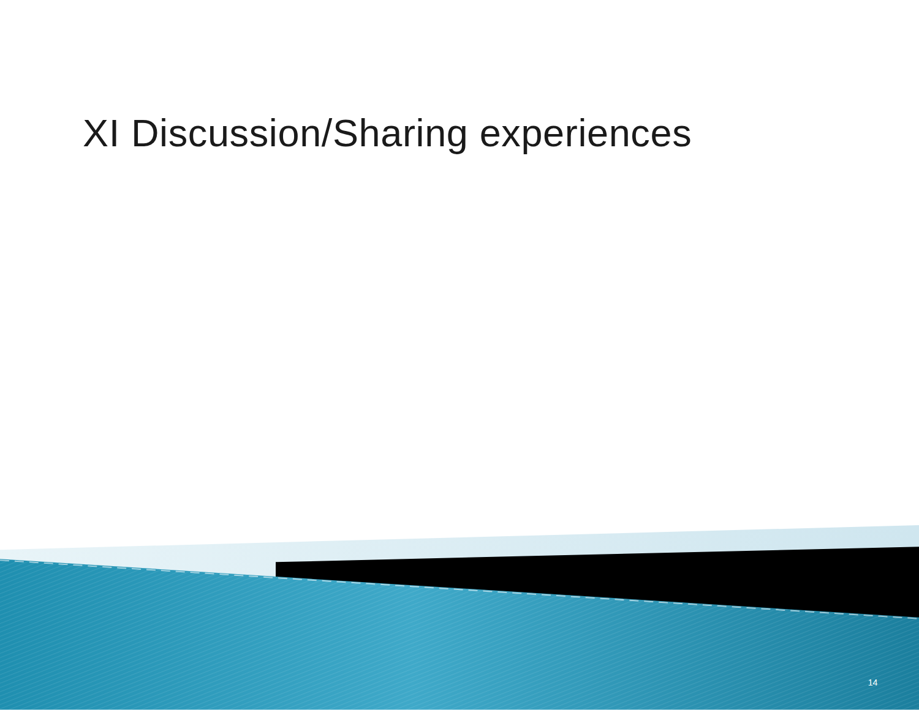XI Discussion/Sharing experiences
14